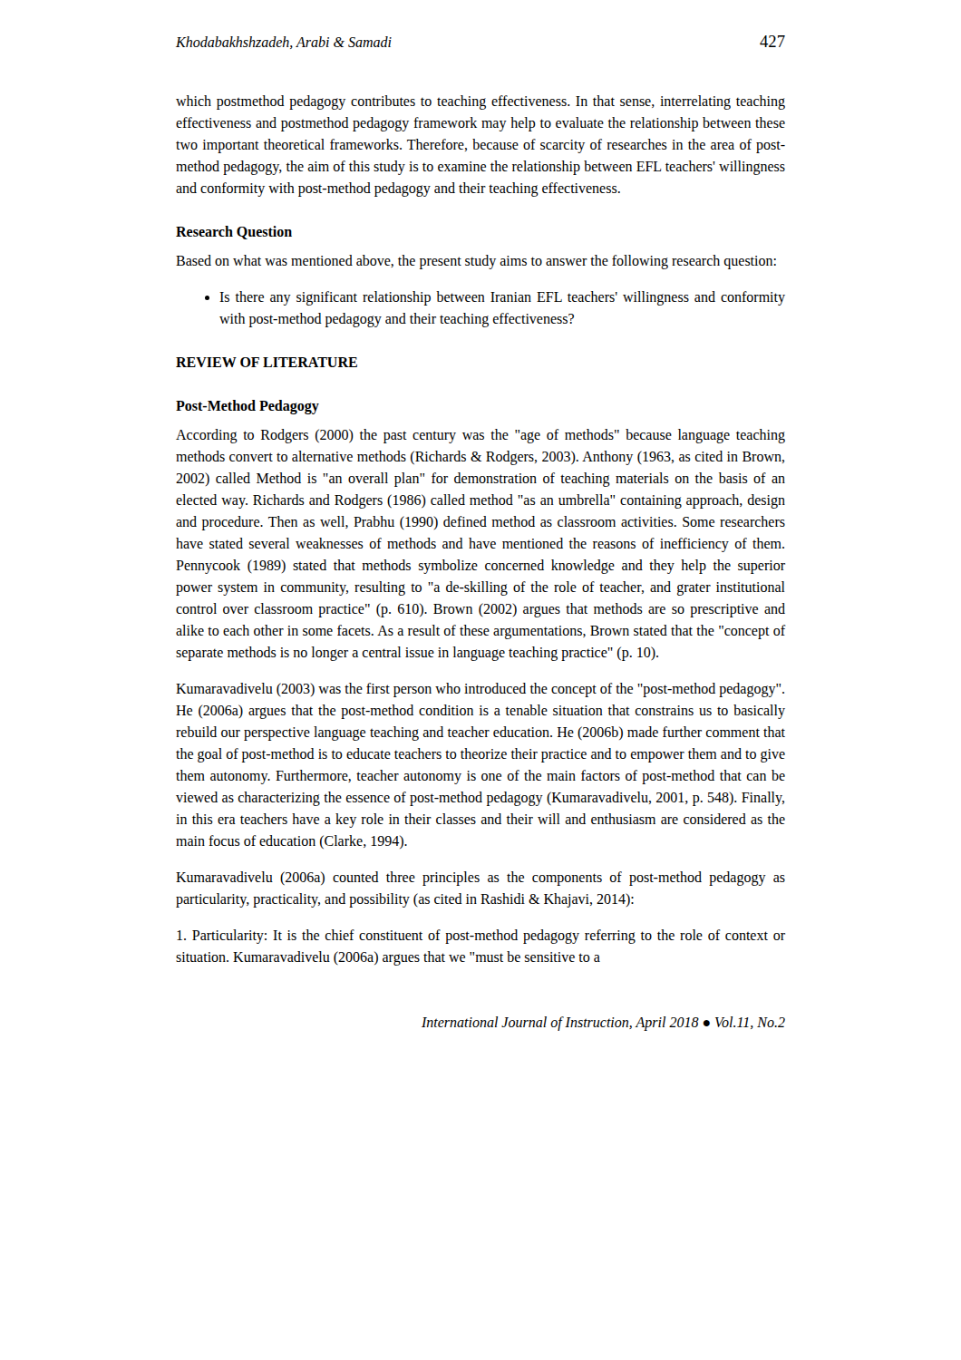Khodabakhshzadeh, Arabi & Samadi 427
which postmethod pedagogy contributes to teaching effectiveness. In that sense, interrelating teaching effectiveness and postmethod pedagogy framework may help to evaluate the relationship between these two important theoretical frameworks. Therefore, because of scarcity of researches in the area of post-method pedagogy, the aim of this study is to examine the relationship between EFL teachers' willingness and conformity with post-method pedagogy and their teaching effectiveness.
Research Question
Based on what was mentioned above, the present study aims to answer the following research question:
Is there any significant relationship between Iranian EFL teachers' willingness and conformity with post-method pedagogy and their teaching effectiveness?
REVIEW OF LITERATURE
Post-Method Pedagogy
According to Rodgers (2000) the past century was the "age of methods" because language teaching methods convert to alternative methods (Richards & Rodgers, 2003). Anthony (1963, as cited in Brown, 2002) called Method is "an overall plan" for demonstration of teaching materials on the basis of an elected way. Richards and Rodgers (1986) called method "as an umbrella" containing approach, design and procedure. Then as well, Prabhu (1990) defined method as classroom activities. Some researchers have stated several weaknesses of methods and have mentioned the reasons of inefficiency of them. Pennycook (1989) stated that methods symbolize concerned knowledge and they help the superior power system in community, resulting to "a de-skilling of the role of teacher, and grater institutional control over classroom practice" (p. 610). Brown (2002) argues that methods are so prescriptive and alike to each other in some facets. As a result of these argumentations, Brown stated that the "concept of separate methods is no longer a central issue in language teaching practice" (p. 10).
Kumaravadivelu (2003) was the first person who introduced the concept of the "post-method pedagogy". He (2006a) argues that the post-method condition is a tenable situation that constrains us to basically rebuild our perspective language teaching and teacher education. He (2006b) made further comment that the goal of post-method is to educate teachers to theorize their practice and to empower them and to give them autonomy. Furthermore, teacher autonomy is one of the main factors of post-method that can be viewed as characterizing the essence of post-method pedagogy (Kumaravadivelu, 2001, p. 548). Finally, in this era teachers have a key role in their classes and their will and enthusiasm are considered as the main focus of education (Clarke, 1994).
Kumaravadivelu (2006a) counted three principles as the components of post-method pedagogy as particularity, practicality, and possibility (as cited in Rashidi & Khajavi, 2014):
1. Particularity: It is the chief constituent of post-method pedagogy referring to the role of context or situation. Kumaravadivelu (2006a) argues that we "must be sensitive to a
International Journal of Instruction, April 2018 ● Vol.11, No.2